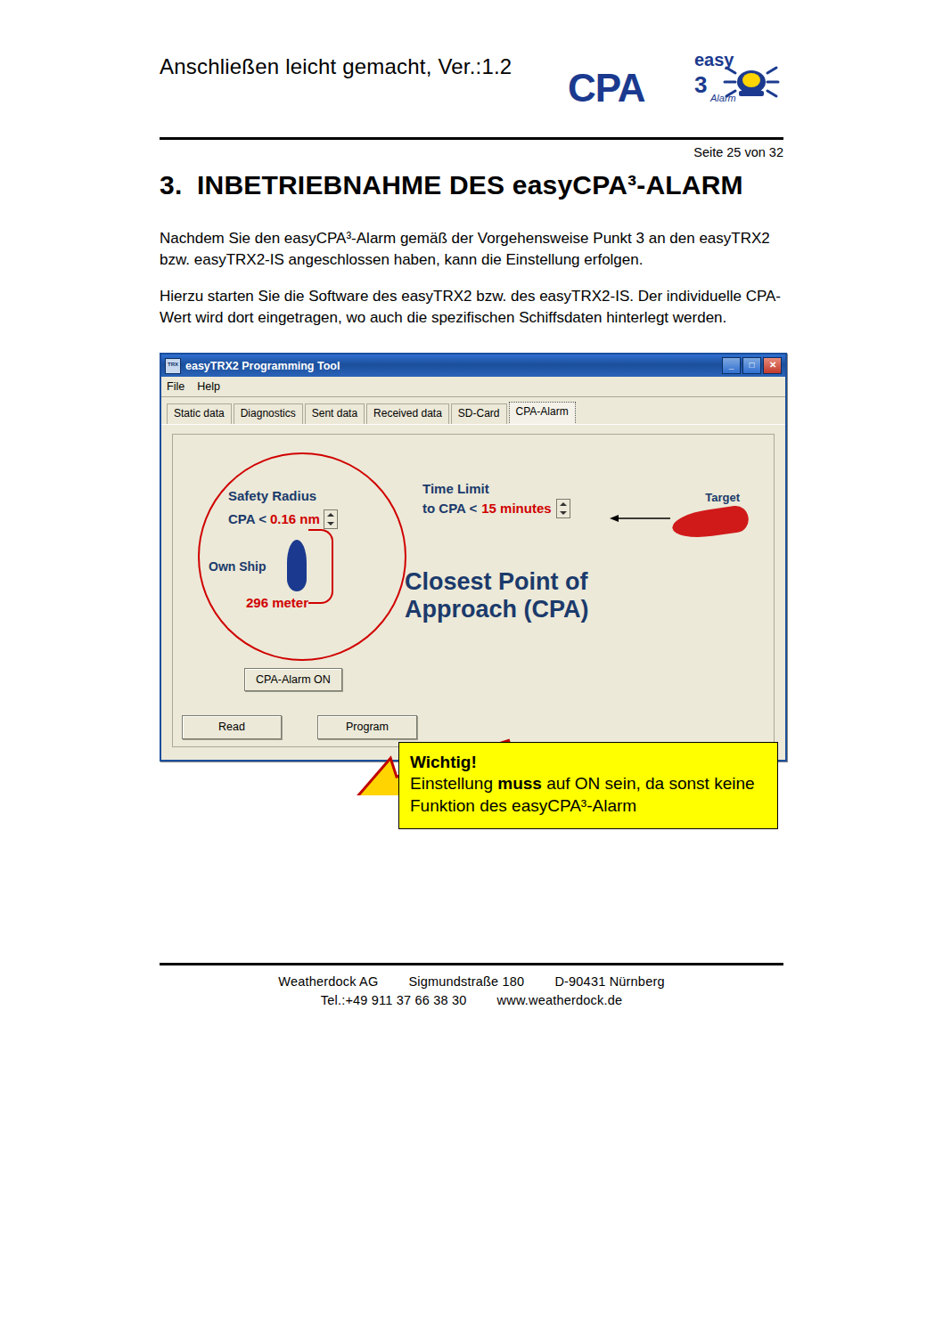easy CPA 3 Alarm
Anschließen leicht gemacht, Ver.:1.2
Seite 25 von 32
3. INBETRIEBNAHME DES easyCPA³-ALARM
Nachdem Sie den easyCPA³-Alarm gemäß der Vorgehensweise Punkt 3 an den easyTRX2 bzw. easyTRX2-IS angeschlossen haben, kann die Einstellung erfolgen.
Hierzu starten Sie die Software des easyTRX2 bzw. des easyTRX2-IS. Der individuelle CPA-Wert wird dort eingetragen, wo auch die spezifischen Schiffsdaten hinterlegt werden.
easyTRX2 Programming Tool _ □ ✕
File Help
Static data Diagnostics Sent data Received data SD-Card CPA-Alarm
Safety Radius
CPA < 0.16 nm
Own Ship
296 meter
Time Limit
to CPA < 15 minutes
Target
Closest Point of
Approach (CPA)
CPA-Alarm ON
Read Program
Wichtig!
Einstellung muss auf ON sein, da sonst keine Funktion des easyCPA³-Alarm
Weatherdock AG Sigmundstraße 180 D-90431 Nürnberg
Tel.:+49 911 37 66 38 30 www.weatherdock.de